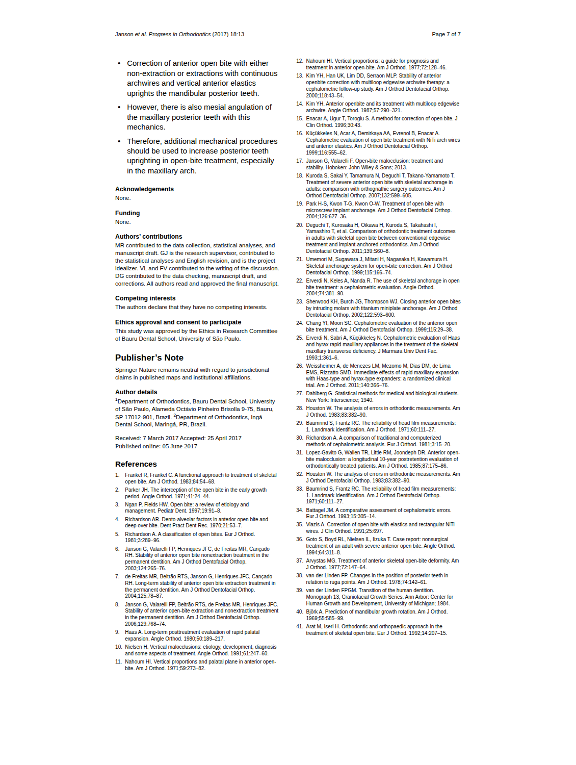Janson et al. Progress in Orthodontics (2017) 18:13
Page 7 of 7
Correction of anterior open bite with either non-extraction or extractions with continuous archwires and vertical anterior elastics uprights the mandibular posterior teeth.
However, there is also mesial angulation of the maxillary posterior teeth with this mechanics.
Therefore, additional mechanical procedures should be used to increase posterior teeth uprighting in open-bite treatment, especially in the maxillary arch.
Acknowledgements
None.
Funding
None.
Authors’ contributions
MR contributed to the data collection, statistical analyses, and manuscript draft. GJ is the research supervisor, contributed to the statistical analyses and English revision, and is the project idealizer. VL and FV contributed to the writing of the discussion. DG contributed to the data checking, manuscript draft, and corrections. All authors read and approved the final manuscript.
Competing interests
The authors declare that they have no competing interests.
Ethics approval and consent to participate
This study was approved by the Ethics in Research Committee of Bauru Dental School, University of São Paulo.
Publisher’s Note
Springer Nature remains neutral with regard to jurisdictional claims in published maps and institutional affiliations.
Author details
1Department of Orthodontics, Bauru Dental School, University of São Paulo, Alameda Octávio Pinheiro Brisolla 9-75, Bauru, SP 17012-901, Brazil. 2Department of Orthodontics, Ingá Dental School, Maringá, PR, Brazil.
Received: 7 March 2017 Accepted: 25 April 2017
Published online: 05 June 2017
References
Fränkel R, Fränkel C. A functional approach to treatment of skeletal open bite. Am J Orthod. 1983;84:54–68.
Parker JH. The interception of the open bite in the early growth period. Angle Orthod. 1971;41:24–44.
Ngan P, Fields HW. Open bite: a review of etiology and management. Pediatr Dent. 1997;19:91–8.
Richardson AR. Dento-alveolar factors in anterior open bite and deep over bite. Dent Pract Dent Rec. 1970;21:53–7.
Richardson A. A classification of open bites. Eur J Orthod. 1981;3:289–96.
Janson G, Valarelli FP, Henriques JFC, de Freitas MR, Cançado RH. Stability of anterior open bite nonextraction treatment in the permanent dentition. Am J Orthod Dentofacial Orthop. 2003;124:265–76.
de Freitas MR, Beltrão RTS, Janson G, Henriques JFC, Cançado RH. Long-term stability of anterior open bite extraction treatment in the permanent dentition. Am J Orthod Dentofacial Orthop. 2004;125:78–87.
Janson G, Valarelli FP, Beltrão RTS, de Freitas MR, Henriques JFC. Stability of anterior open-bite extraction and nonextraction treatment in the permanent dentition. Am J Orthod Dentofacial Orthop. 2006;129:768–74.
Haas A. Long-term posttreatment evaluation of rapid palatal expansion. Angle Orthod. 1980;50:189–217.
Nielsen H. Vertical malocclusions: etiology, development, diagnosis and some aspects of treatment. Angle Orthod. 1991;61:247–60.
Nahoum HI. Vertical proportions and palatal plane in anterior open-bite. Am J Orthod. 1971;59:273–82.
Nahoum HI. Vertical proportions: a guide for prognosis and treatment in anterior open-bite. Am J Orthod. 1977;72:128–46.
Kim YH, Han UK, Lim DD, Serraon MLP. Stability of anterior openbite correction with multiloop edgewise archwire therapy: a cephalometric follow-up study. Am J Orthod Dentofacial Orthop. 2000;118:43–54.
Kim YH. Anterior openbite and its treatment with multiloop edgewise archwire. Angle Orthod. 1987;57:290–321.
Enacar A, Ugur T, Toroglu S. A method for correction of open bite. J Clin Orthod. 1996;30:43.
Küçükkeles N, Acar A, Demirkaya AA, Evrenol B, Enacar A. Cephalometric evaluation of open bite treatment with NiTi arch wires and anterior elastics. Am J Orthod Dentofacial Orthop. 1999;116:555–62.
Janson G, Valarelli F. Open-bite malocclusion: treatment and stability. Hoboken: John Wiley & Sons; 2013.
Kuroda S, Sakai Y, Tamamura N, Deguchi T, Takano-Yamamoto T. Treatment of severe anterior open bite with skeletal anchorage in adults: comparison with orthognathic surgery outcomes. Am J Orthod Dentofacial Orthop. 2007;132:599–605.
Park H-S, Kwon T-G, Kwon O-W. Treatment of open bite with microscrew implant anchorage. Am J Orthod Dentofacial Orthop. 2004;126:627–36.
Deguchi T, Kurosaka H, Oikawa H, Kuroda S, Takahashi I, Yamashiro T, et al. Comparison of orthodontic treatment outcomes in adults with skeletal open bite between conventional edgewise treatment and implant-anchored orthodontics. Am J Orthod Dentofacial Orthop. 2011;139:S60–8.
Umemori M, Sugawara J, Mitani H, Nagasaka H, Kawamura H. Skeletal anchorage system for open-bite correction. Am J Orthod Dentofacial Orthop. 1999;115:166–74.
Erverdi N, Keles A, Nanda R. The use of skeletal anchorage in open bite treatment: a cephalometric evaluation. Angle Orthod. 2004;74:381–90.
Sherwood KH, Burch JG, Thompson WJ. Closing anterior open bites by intruding molars with titanium miniplate anchorage. Am J Orthod Dentofacial Orthop. 2002;122:593–600.
Chang YI, Moon SC. Cephalometric evaluation of the anterior open bite treatment. Am J Orthod Dentofacial Orthop. 1999;115:29–38.
Erverdi N, Sabri A, Küçükkeleş N. Cephalometric evaluation of Haas and hyrax rapid maxillary appliances in the treatment of the skeletal maxillary transverse deficiency. J Marmara Univ Dent Fac. 1993;1:361–6.
Weissheimer A, de Menezes LM, Mezomo M, Dias DM, de Lima EMS, Rizzatto SMD. Immediate effects of rapid maxillary expansion with Haas-type and hyrax-type expanders: a randomized clinical trial. Am J Orthod. 2011;140:366–76.
Dahlberg G. Statistical methods for medical and biological students. New York: Interscience; 1940.
Houston W. The analysis of errors in orthodontic measurements. Am J Orthod. 1983;83:382–90.
Baumrind S, Frantz RC. The reliability of head film measurements: 1. Landmark identification. Am J Orthod. 1971;60:111–27.
Richardson A. A comparison of traditional and computerized methods of cephalometric analysis. Eur J Orthod. 1981;3:15–20.
Lopez-Gavito G, Wallen TR, Little RM, Joondeph DR. Anterior open-bite malocclusion: a longitudinal 10-year postretention evaluation of orthodontically treated patients. Am J Orthod. 1985;87:175–86.
Houston W. The analysis of errors in orthodontic measurements. Am J Orthod Dentofacial Orthop. 1983;83:382–90.
Baumrind S, Frantz RC. The reliability of head film measurements: 1. Landmark identification. Am J Orthod Dentofacial Orthop. 1971;60:111–27.
Battagel JM. A comparative assessment of cephalometric errors. Eur J Orthod. 1993;15:305–14.
Viazis A. Correction of open bite with elastics and rectangular NiTi wires. J Clin Orthod. 1991;25:697.
Goto S, Boyd RL, Nielsen IL, Iizuka T. Case report: nonsurgical treatment of an adult with severe anterior open bite. Angle Orthod. 1994;64:311–8.
Arvystas MG. Treatment of anterior skeletal open-bite deformity. Am J Orthod. 1977;72:147–64.
van der Linden FP. Changes in the position of posterior teeth in relation to ruga points. Am J Orthod. 1978;74:142–61.
van der Linden FPGM. Transition of the human dentition. Monograph 13, Craniofacial Growth Series. Ann Arbor: Center for Human Growth and Development, University of Michigan; 1984.
Björk A. Prediction of mandibular growth rotation. Am J Orthod. 1969;55:585–99.
Arat M, Iseri H. Orthodontic and orthopaedic approach in the treatment of skeletal open bite. Eur J Orthod. 1992;14:207–15.